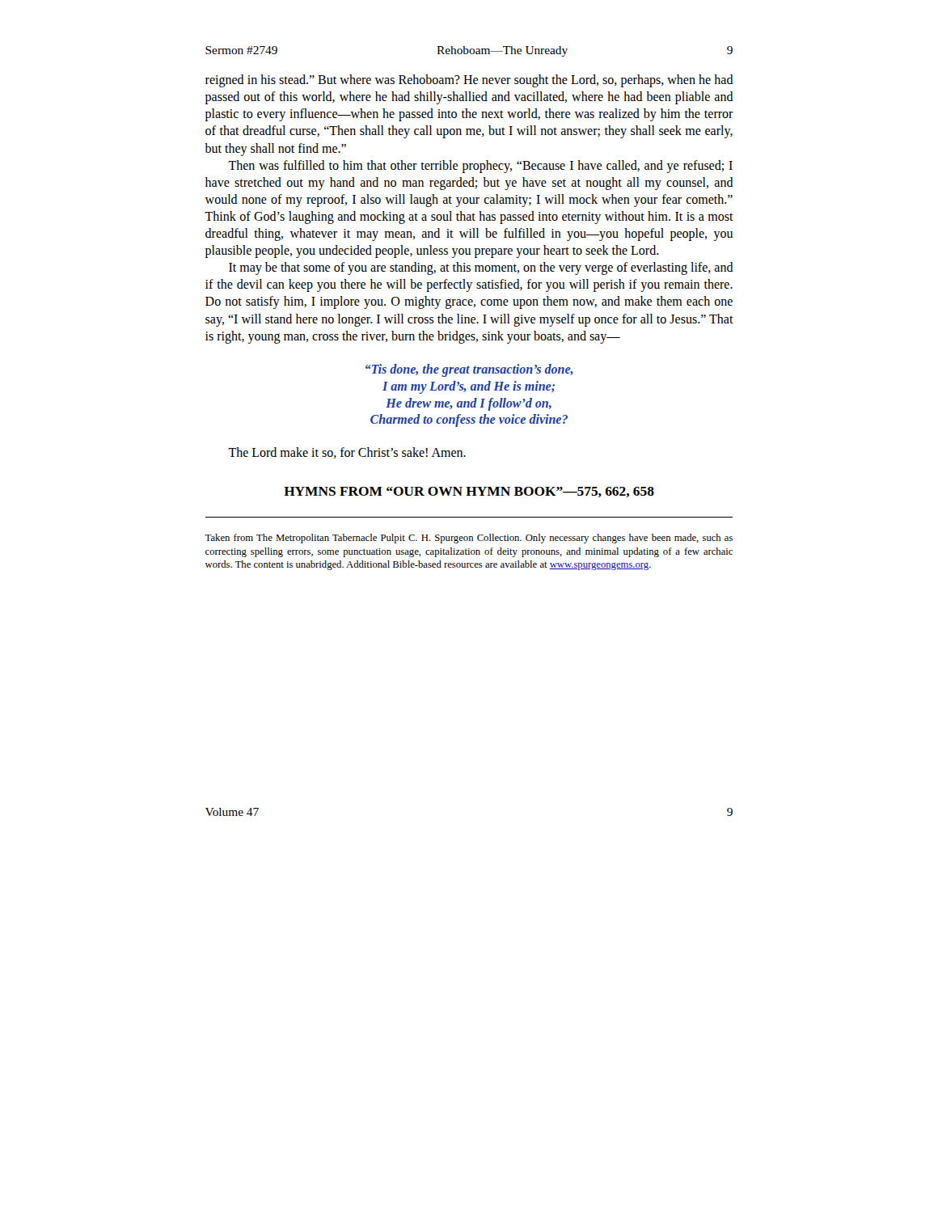Sermon #2749 9
Rehoboam—The Unready
reigned in his stead.” But where was Rehoboam? He never sought the Lord, so, perhaps, when he had passed out of this world, where he had shilly-shallied and vacillated, where he had been pliable and plastic to every influence—when he passed into the next world, there was realized by him the terror of that dreadful curse, “Then shall they call upon me, but I will not answer; they shall seek me early, but they shall not find me.”
Then was fulfilled to him that other terrible prophecy, “Because I have called, and ye refused; I have stretched out my hand and no man regarded; but ye have set at nought all my counsel, and would none of my reproof, I also will laugh at your calamity; I will mock when your fear cometh.” Think of God’s laughing and mocking at a soul that has passed into eternity without him. It is a most dreadful thing, whatever it may mean, and it will be fulfilled in you—you hopeful people, you plausible people, you undecided people, unless you prepare your heart to seek the Lord.
It may be that some of you are standing, at this moment, on the very verge of everlasting life, and if the devil can keep you there he will be perfectly satisfied, for you will perish if you remain there. Do not satisfy him, I implore you. O mighty grace, come upon them now, and make them each one say, “I will stand here no longer. I will cross the line. I will give myself up once for all to Jesus.” That is right, young man, cross the river, burn the bridges, sink your boats, and say—
“Tis done, the great transaction’s done,
I am my Lord’s, and He is mine;
He drew me, and I follow’d on,
Charmed to confess the voice divine?
The Lord make it so, for Christ’s sake! Amen.
HYMNS FROM “OUR OWN HYMN BOOK”—575, 662, 658
Taken from The Metropolitan Tabernacle Pulpit C. H. Spurgeon Collection. Only necessary changes have been made, such as correcting spelling errors, some punctuation usage, capitalization of deity pronouns, and minimal updating of a few archaic words. The content is unabridged. Additional Bible-based resources are available at www.spurgeongems.org.
Volume 47 9